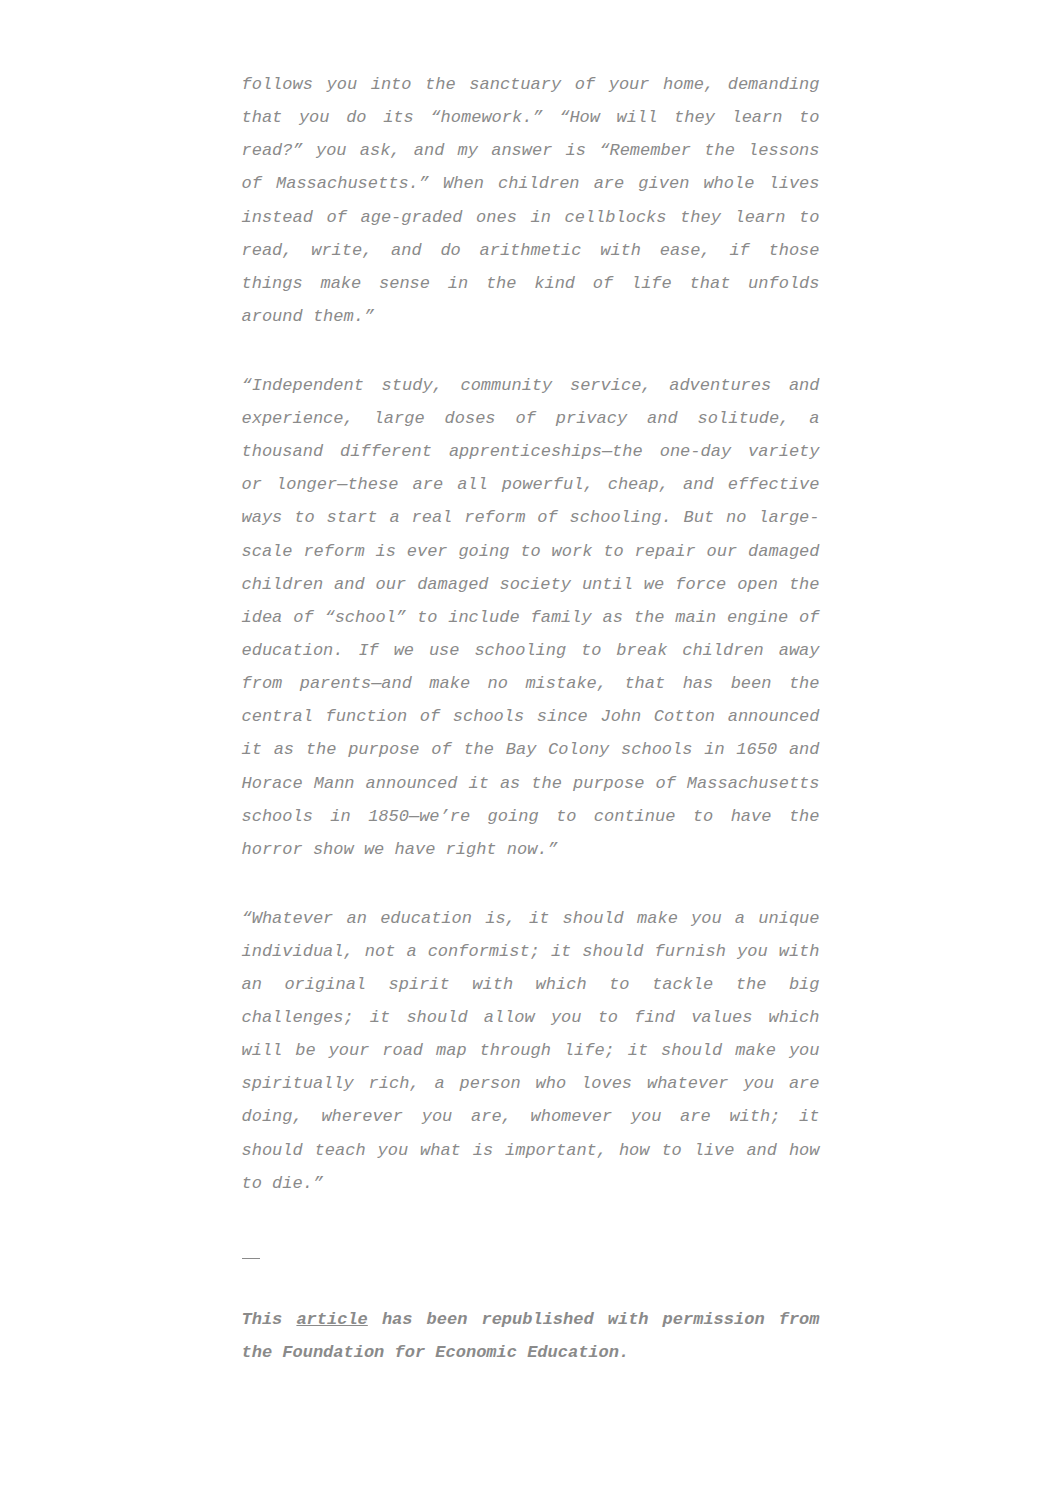follows you into the sanctuary of your home, demanding that you do its “homework.” “How will they learn to read?” you ask, and my answer is “Remember the lessons of Massachusetts.” When children are given whole lives instead of age-graded ones in cellblocks they learn to read, write, and do arithmetic with ease, if those things make sense in the kind of life that unfolds around them.”
“Independent study, community service, adventures and experience, large doses of privacy and solitude, a thousand different apprenticeships—the one-day variety or longer—these are all powerful, cheap, and effective ways to start a real reform of schooling. But no large-scale reform is ever going to work to repair our damaged children and our damaged society until we force open the idea of “school” to include family as the main engine of education. If we use schooling to break children away from parents—and make no mistake, that has been the central function of schools since John Cotton announced it as the purpose of the Bay Colony schools in 1650 and Horace Mann announced it as the purpose of Massachusetts schools in 1850—we’re going to continue to have the horror show we have right now.”
“Whatever an education is, it should make you a unique individual, not a conformist; it should furnish you with an original spirit with which to tackle the big challenges; it should allow you to find values which will be your road map through life; it should make you spiritually rich, a person who loves whatever you are doing, wherever you are, whomever you are with; it should teach you what is important, how to live and how to die.”
This article has been republished with permission from the Foundation for Economic Education.